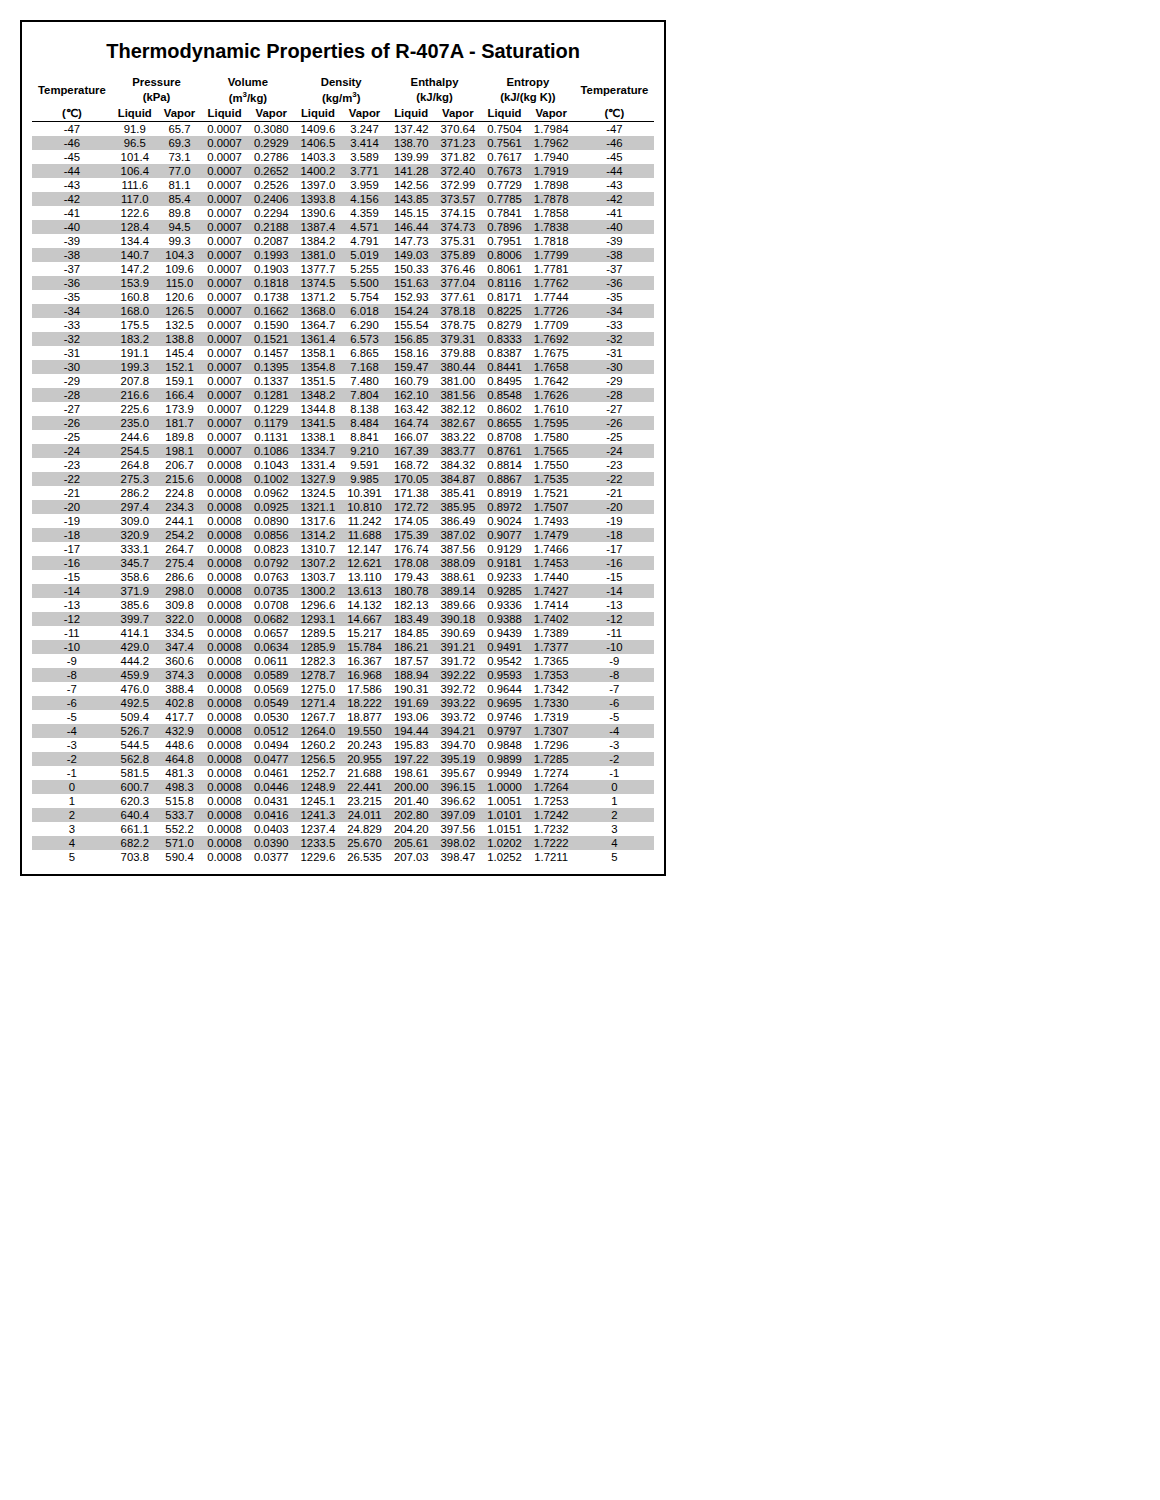Thermodynamic Properties of R-407A - Saturation
| Temperature | Pressure | Volume | Density | Enthalpy | Entropy | Temperature |
| --- | --- | --- | --- | --- | --- | --- |
| (kPa) | (m 3 /kg) | (kg/m 3 ) | (kJ/kg) | (kJ/(kg K)) |
| (℃) | Liquid | Vapor | Liquid | Vapor | Liquid | Vapor | Liquid | Vapor | Liquid | Vapor | (℃) |
| -47 | 91.9 | 65.7 | 0.0007 | 0.3080 | 1409.6 | 3.247 | 137.42 | 370.64 | 0.7504 | 1.7984 | -47 |
| -46 | 96.5 | 69.3 | 0.0007 | 0.2929 | 1406.5 | 3.414 | 138.70 | 371.23 | 0.7561 | 1.7962 | -46 |
| -45 | 101.4 | 73.1 | 0.0007 | 0.2786 | 1403.3 | 3.589 | 139.99 | 371.82 | 0.7617 | 1.7940 | -45 |
| -44 | 106.4 | 77.0 | 0.0007 | 0.2652 | 1400.2 | 3.771 | 141.28 | 372.40 | 0.7673 | 1.7919 | -44 |
| -43 | 111.6 | 81.1 | 0.0007 | 0.2526 | 1397.0 | 3.959 | 142.56 | 372.99 | 0.7729 | 1.7898 | -43 |
| -42 | 117.0 | 85.4 | 0.0007 | 0.2406 | 1393.8 | 4.156 | 143.85 | 373.57 | 0.7785 | 1.7878 | -42 |
| -41 | 122.6 | 89.8 | 0.0007 | 0.2294 | 1390.6 | 4.359 | 145.15 | 374.15 | 0.7841 | 1.7858 | -41 |
| -40 | 128.4 | 94.5 | 0.0007 | 0.2188 | 1387.4 | 4.571 | 146.44 | 374.73 | 0.7896 | 1.7838 | -40 |
| -39 | 134.4 | 99.3 | 0.0007 | 0.2087 | 1384.2 | 4.791 | 147.73 | 375.31 | 0.7951 | 1.7818 | -39 |
| -38 | 140.7 | 104.3 | 0.0007 | 0.1993 | 1381.0 | 5.019 | 149.03 | 375.89 | 0.8006 | 1.7799 | -38 |
| -37 | 147.2 | 109.6 | 0.0007 | 0.1903 | 1377.7 | 5.255 | 150.33 | 376.46 | 0.8061 | 1.7781 | -37 |
| -36 | 153.9 | 115.0 | 0.0007 | 0.1818 | 1374.5 | 5.500 | 151.63 | 377.04 | 0.8116 | 1.7762 | -36 |
| -35 | 160.8 | 120.6 | 0.0007 | 0.1738 | 1371.2 | 5.754 | 152.93 | 377.61 | 0.8171 | 1.7744 | -35 |
| -34 | 168.0 | 126.5 | 0.0007 | 0.1662 | 1368.0 | 6.018 | 154.24 | 378.18 | 0.8225 | 1.7726 | -34 |
| -33 | 175.5 | 132.5 | 0.0007 | 0.1590 | 1364.7 | 6.290 | 155.54 | 378.75 | 0.8279 | 1.7709 | -33 |
| -32 | 183.2 | 138.8 | 0.0007 | 0.1521 | 1361.4 | 6.573 | 156.85 | 379.31 | 0.8333 | 1.7692 | -32 |
| -31 | 191.1 | 145.4 | 0.0007 | 0.1457 | 1358.1 | 6.865 | 158.16 | 379.88 | 0.8387 | 1.7675 | -31 |
| -30 | 199.3 | 152.1 | 0.0007 | 0.1395 | 1354.8 | 7.168 | 159.47 | 380.44 | 0.8441 | 1.7658 | -30 |
| -29 | 207.8 | 159.1 | 0.0007 | 0.1337 | 1351.5 | 7.480 | 160.79 | 381.00 | 0.8495 | 1.7642 | -29 |
| -28 | 216.6 | 166.4 | 0.0007 | 0.1281 | 1348.2 | 7.804 | 162.10 | 381.56 | 0.8548 | 1.7626 | -28 |
| -27 | 225.6 | 173.9 | 0.0007 | 0.1229 | 1344.8 | 8.138 | 163.42 | 382.12 | 0.8602 | 1.7610 | -27 |
| -26 | 235.0 | 181.7 | 0.0007 | 0.1179 | 1341.5 | 8.484 | 164.74 | 382.67 | 0.8655 | 1.7595 | -26 |
| -25 | 244.6 | 189.8 | 0.0007 | 0.1131 | 1338.1 | 8.841 | 166.07 | 383.22 | 0.8708 | 1.7580 | -25 |
| -24 | 254.5 | 198.1 | 0.0007 | 0.1086 | 1334.7 | 9.210 | 167.39 | 383.77 | 0.8761 | 1.7565 | -24 |
| -23 | 264.8 | 206.7 | 0.0008 | 0.1043 | 1331.4 | 9.591 | 168.72 | 384.32 | 0.8814 | 1.7550 | -23 |
| -22 | 275.3 | 215.6 | 0.0008 | 0.1002 | 1327.9 | 9.985 | 170.05 | 384.87 | 0.8867 | 1.7535 | -22 |
| -21 | 286.2 | 224.8 | 0.0008 | 0.0962 | 1324.5 | 10.391 | 171.38 | 385.41 | 0.8919 | 1.7521 | -21 |
| -20 | 297.4 | 234.3 | 0.0008 | 0.0925 | 1321.1 | 10.810 | 172.72 | 385.95 | 0.8972 | 1.7507 | -20 |
| -19 | 309.0 | 244.1 | 0.0008 | 0.0890 | 1317.6 | 11.242 | 174.05 | 386.49 | 0.9024 | 1.7493 | -19 |
| -18 | 320.9 | 254.2 | 0.0008 | 0.0856 | 1314.2 | 11.688 | 175.39 | 387.02 | 0.9077 | 1.7479 | -18 |
| -17 | 333.1 | 264.7 | 0.0008 | 0.0823 | 1310.7 | 12.147 | 176.74 | 387.56 | 0.9129 | 1.7466 | -17 |
| -16 | 345.7 | 275.4 | 0.0008 | 0.0792 | 1307.2 | 12.621 | 178.08 | 388.09 | 0.9181 | 1.7453 | -16 |
| -15 | 358.6 | 286.6 | 0.0008 | 0.0763 | 1303.7 | 13.110 | 179.43 | 388.61 | 0.9233 | 1.7440 | -15 |
| -14 | 371.9 | 298.0 | 0.0008 | 0.0735 | 1300.2 | 13.613 | 180.78 | 389.14 | 0.9285 | 1.7427 | -14 |
| -13 | 385.6 | 309.8 | 0.0008 | 0.0708 | 1296.6 | 14.132 | 182.13 | 389.66 | 0.9336 | 1.7414 | -13 |
| -12 | 399.7 | 322.0 | 0.0008 | 0.0682 | 1293.1 | 14.667 | 183.49 | 390.18 | 0.9388 | 1.7402 | -12 |
| -11 | 414.1 | 334.5 | 0.0008 | 0.0657 | 1289.5 | 15.217 | 184.85 | 390.69 | 0.9439 | 1.7389 | -11 |
| -10 | 429.0 | 347.4 | 0.0008 | 0.0634 | 1285.9 | 15.784 | 186.21 | 391.21 | 0.9491 | 1.7377 | -10 |
| -9 | 444.2 | 360.6 | 0.0008 | 0.0611 | 1282.3 | 16.367 | 187.57 | 391.72 | 0.9542 | 1.7365 | -9 |
| -8 | 459.9 | 374.3 | 0.0008 | 0.0589 | 1278.7 | 16.968 | 188.94 | 392.22 | 0.9593 | 1.7353 | -8 |
| -7 | 476.0 | 388.4 | 0.0008 | 0.0569 | 1275.0 | 17.586 | 190.31 | 392.72 | 0.9644 | 1.7342 | -7 |
| -6 | 492.5 | 402.8 | 0.0008 | 0.0549 | 1271.4 | 18.222 | 191.69 | 393.22 | 0.9695 | 1.7330 | -6 |
| -5 | 509.4 | 417.7 | 0.0008 | 0.0530 | 1267.7 | 18.877 | 193.06 | 393.72 | 0.9746 | 1.7319 | -5 |
| -4 | 526.7 | 432.9 | 0.0008 | 0.0512 | 1264.0 | 19.550 | 194.44 | 394.21 | 0.9797 | 1.7307 | -4 |
| -3 | 544.5 | 448.6 | 0.0008 | 0.0494 | 1260.2 | 20.243 | 195.83 | 394.70 | 0.9848 | 1.7296 | -3 |
| -2 | 562.8 | 464.8 | 0.0008 | 0.0477 | 1256.5 | 20.955 | 197.22 | 395.19 | 0.9899 | 1.7285 | -2 |
| -1 | 581.5 | 481.3 | 0.0008 | 0.0461 | 1252.7 | 21.688 | 198.61 | 395.67 | 0.9949 | 1.7274 | -1 |
| 0 | 600.7 | 498.3 | 0.0008 | 0.0446 | 1248.9 | 22.441 | 200.00 | 396.15 | 1.0000 | 1.7264 | 0 |
| 1 | 620.3 | 515.8 | 0.0008 | 0.0431 | 1245.1 | 23.215 | 201.40 | 396.62 | 1.0051 | 1.7253 | 1 |
| 2 | 640.4 | 533.7 | 0.0008 | 0.0416 | 1241.3 | 24.011 | 202.80 | 397.09 | 1.0101 | 1.7242 | 2 |
| 3 | 661.1 | 552.2 | 0.0008 | 0.0403 | 1237.4 | 24.829 | 204.20 | 397.56 | 1.0151 | 1.7232 | 3 |
| 4 | 682.2 | 571.0 | 0.0008 | 0.0390 | 1233.5 | 25.670 | 205.61 | 398.02 | 1.0202 | 1.7222 | 4 |
| 5 | 703.8 | 590.4 | 0.0008 | 0.0377 | 1229.6 | 26.535 | 207.03 | 398.47 | 1.0252 | 1.7211 | 5 |